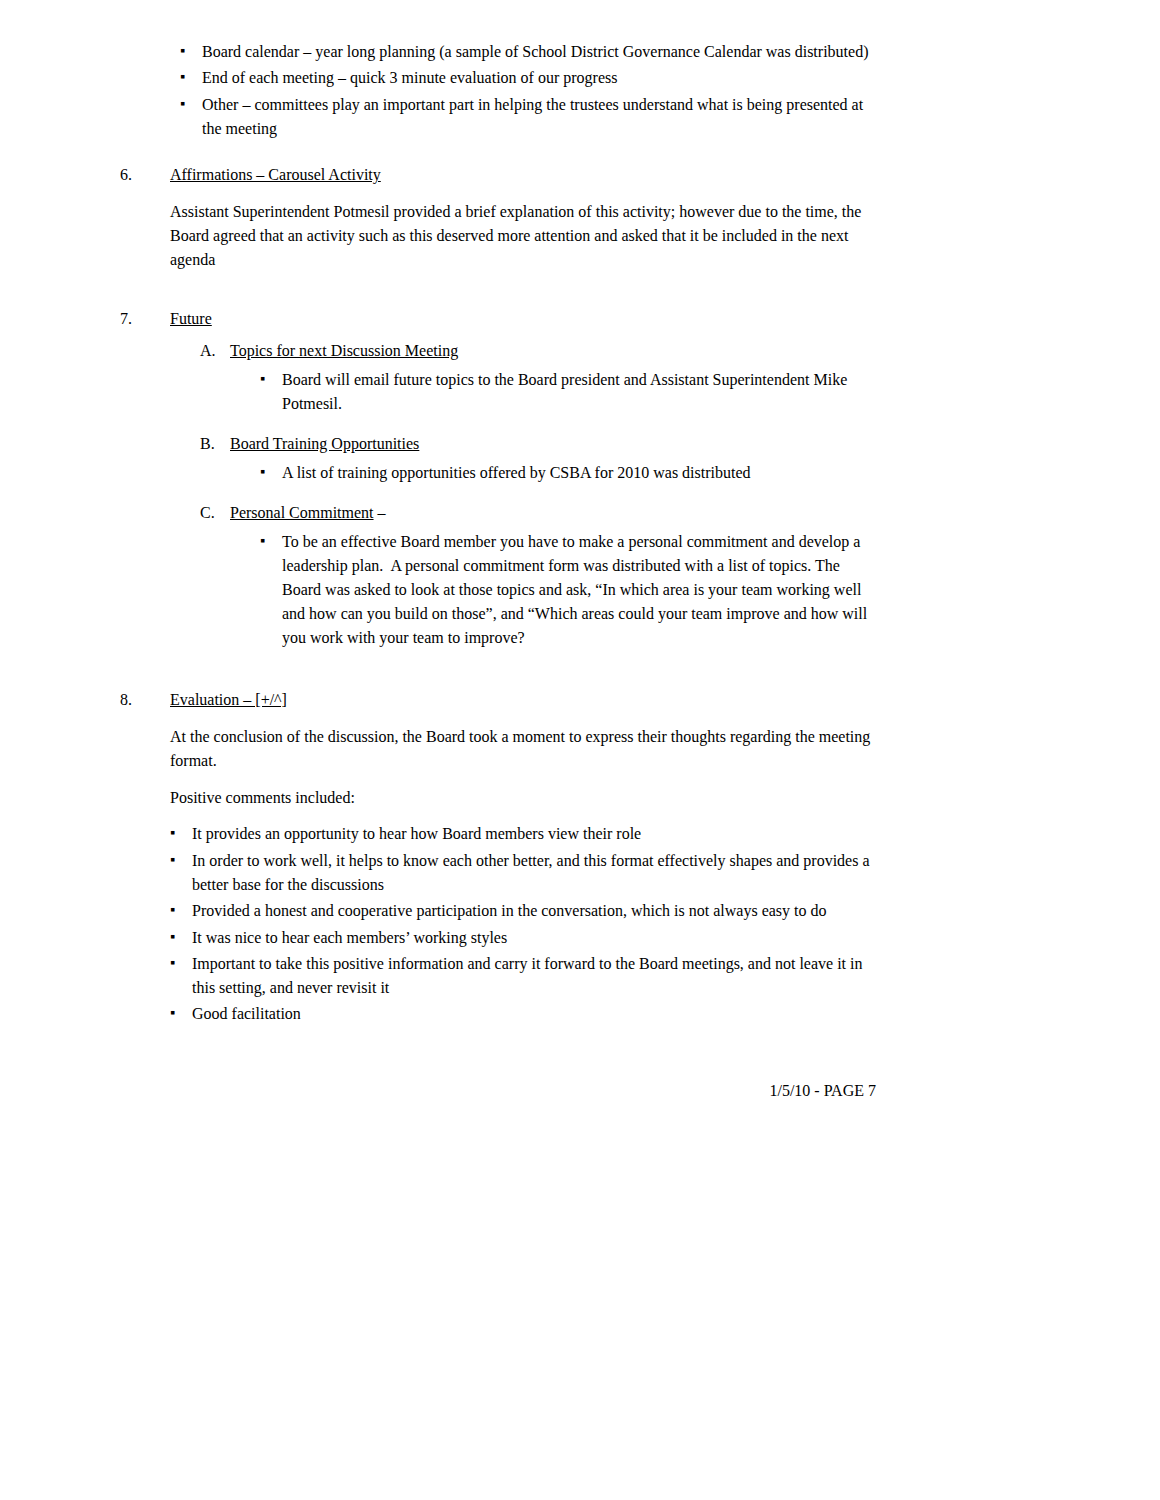Board calendar – year long planning (a sample of School District Governance Calendar was distributed)
End of each meeting – quick 3 minute evaluation of our progress
Other – committees play an important part in helping the trustees understand what is being presented at the meeting
6.
Affirmations – Carousel Activity
Assistant Superintendent Potmesil provided a brief explanation of this activity; however due to the time, the Board agreed that an activity such as this deserved more attention and asked that it be included in the next agenda
7.
Future
Topics for next Discussion Meeting
Board will email future topics to the Board president and Assistant Superintendent Mike Potmesil.
Board Training Opportunities
A list of training opportunities offered by CSBA for 2010 was distributed
Personal Commitment –
To be an effective Board member you have to make a personal commitment and develop a leadership plan. A personal commitment form was distributed with a list of topics. The Board was asked to look at those topics and ask, “In which area is your team working well and how can you build on those”, and “Which areas could your team improve and how will you work with your team to improve?
8.
Evaluation – [+/^]
At the conclusion of the discussion, the Board took a moment to express their thoughts regarding the meeting format.
Positive comments included:
It provides an opportunity to hear how Board members view their role
In order to work well, it helps to know each other better, and this format effectively shapes and provides a better base for the discussions
Provided a honest and cooperative participation in the conversation, which is not always easy to do
It was nice to hear each members’ working styles
Important to take this positive information and carry it forward to the Board meetings, and not leave it in this setting, and never revisit it
Good facilitation
1/5/10 - PAGE 7